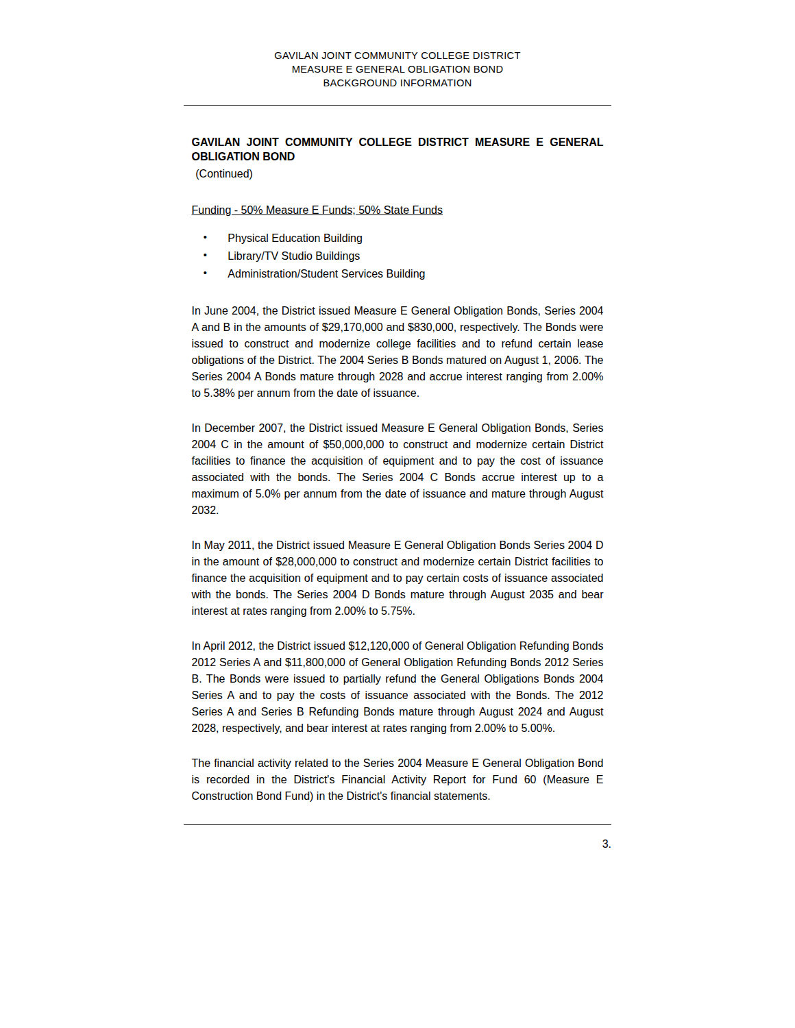Gavilan Joint Community College District
Measure E General Obligation Bond
Background Information
GAVILAN JOINT COMMUNITY COLLEGE DISTRICT MEASURE E GENERAL OBLIGATION BOND
(Continued)
Funding - 50% Measure E Funds; 50% State Funds
Physical Education Building
Library/TV Studio Buildings
Administration/Student Services Building
In June 2004, the District issued Measure E General Obligation Bonds, Series 2004 A and B in the amounts of $29,170,000 and $830,000, respectively. The Bonds were issued to construct and modernize college facilities and to refund certain lease obligations of the District. The 2004 Series B Bonds matured on August 1, 2006. The Series 2004 A Bonds mature through 2028 and accrue interest ranging from 2.00% to 5.38% per annum from the date of issuance.
In December 2007, the District issued Measure E General Obligation Bonds, Series 2004 C in the amount of $50,000,000 to construct and modernize certain District facilities to finance the acquisition of equipment and to pay the cost of issuance associated with the bonds. The Series 2004 C Bonds accrue interest up to a maximum of 5.0% per annum from the date of issuance and mature through August 2032.
In May 2011, the District issued Measure E General Obligation Bonds Series 2004 D in the amount of $28,000,000 to construct and modernize certain District facilities to finance the acquisition of equipment and to pay certain costs of issuance associated with the bonds. The Series 2004 D Bonds mature through August 2035 and bear interest at rates ranging from 2.00% to 5.75%.
In April 2012, the District issued $12,120,000 of General Obligation Refunding Bonds 2012 Series A and $11,800,000 of General Obligation Refunding Bonds 2012 Series B. The Bonds were issued to partially refund the General Obligations Bonds 2004 Series A and to pay the costs of issuance associated with the Bonds. The 2012 Series A and Series B Refunding Bonds mature through August 2024 and August 2028, respectively, and bear interest at rates ranging from 2.00% to 5.00%.
The financial activity related to the Series 2004 Measure E General Obligation Bond is recorded in the District's Financial Activity Report for Fund 60 (Measure E Construction Bond Fund) in the District's financial statements.
3.